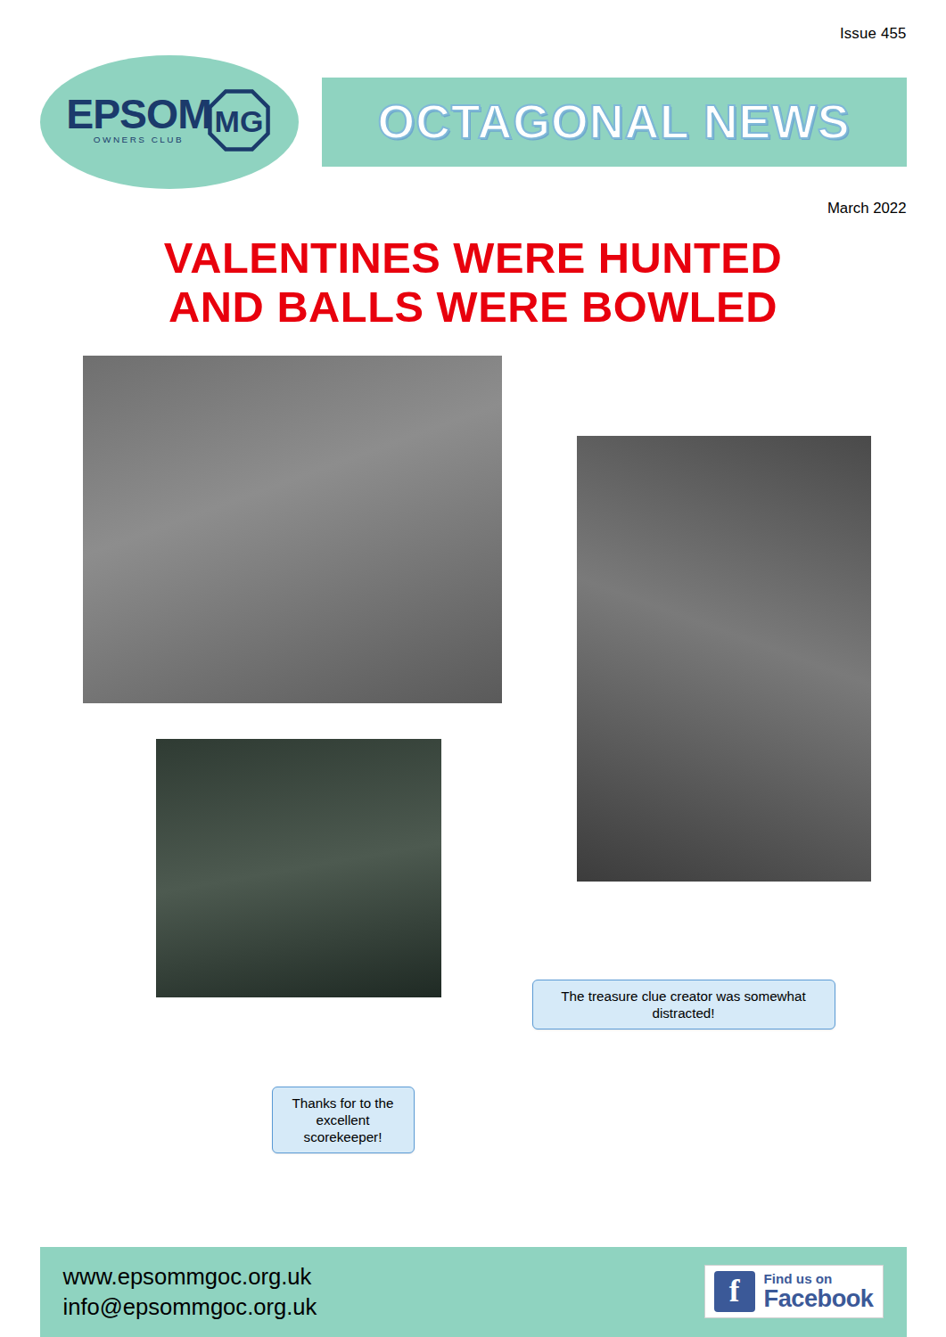Issue 455
EPSOM OWNERS CLUB
MG
OCTAGONAL NEWS
March 2022
VALENTINES WERE HUNTED
AND BALLS WERE BOWLED
The treasure clue creator was somewhat distracted!
Thanks for to the excellent scorekeeper!
www.epsommgoc.org.uk
info@epsommgoc.org.uk
f
Find us on
Facebook